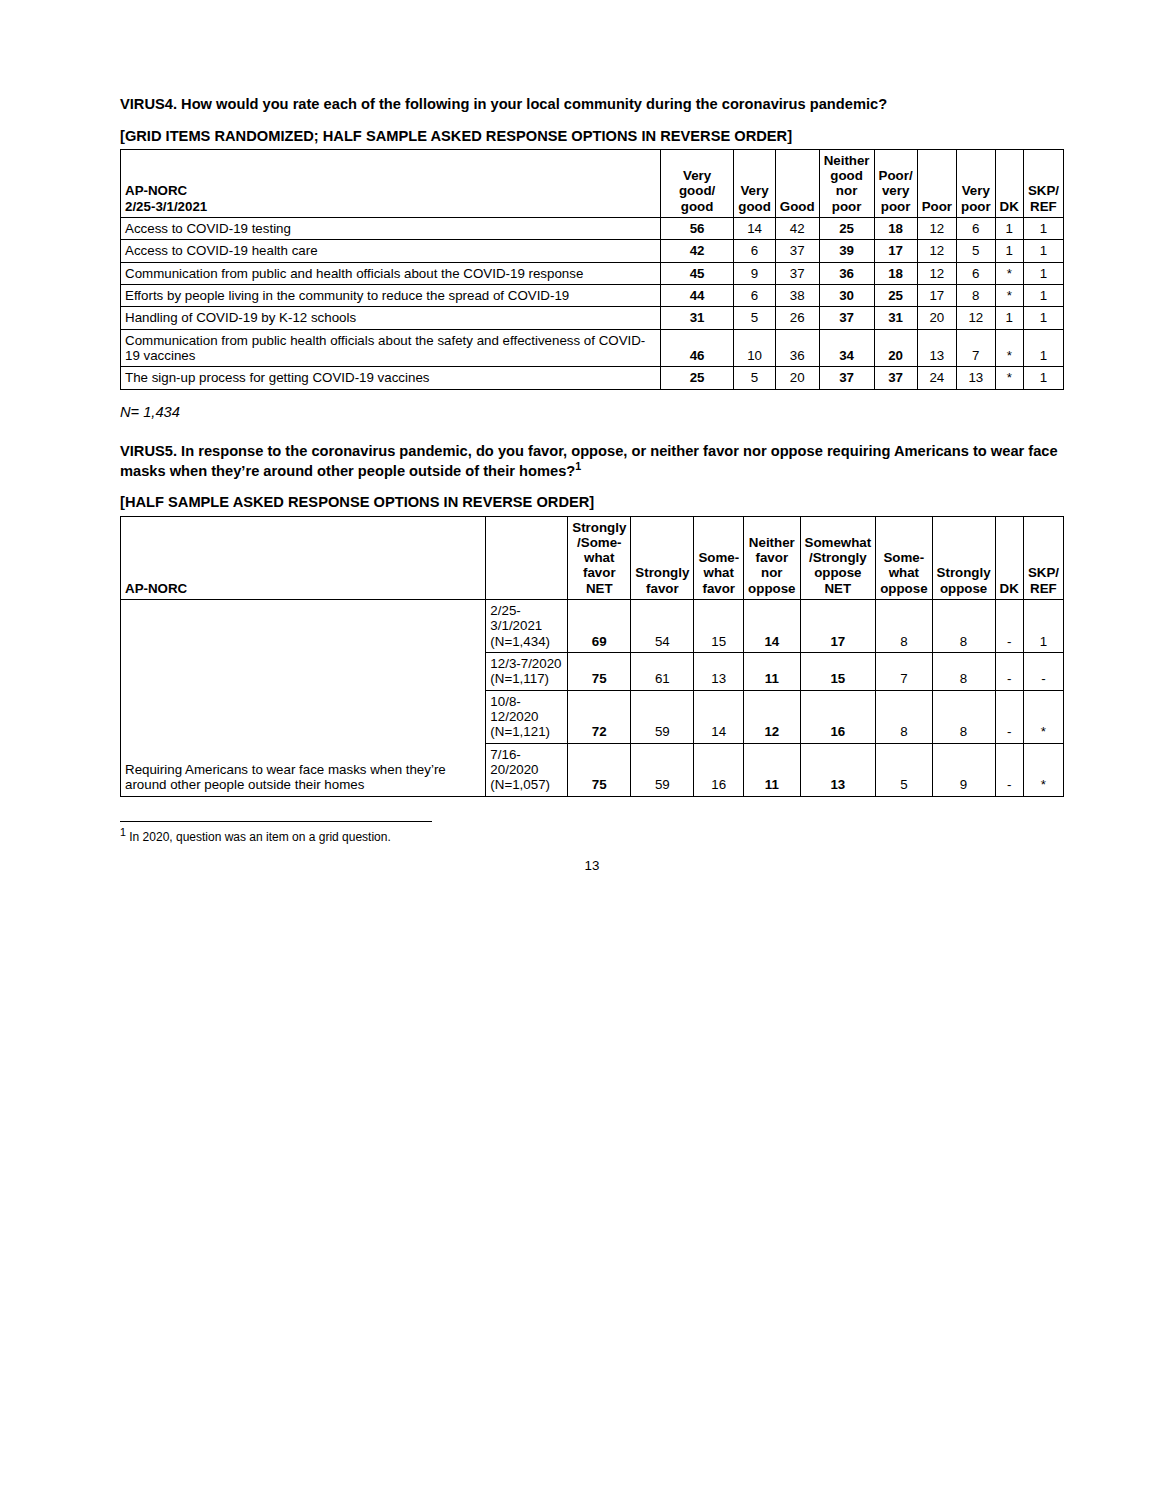VIRUS4. How would you rate each of the following in your local community during the coronavirus pandemic?
[GRID ITEMS RANDOMIZED; HALF SAMPLE ASKED RESPONSE OPTIONS IN REVERSE ORDER]
| AP-NORC 2/25-3/1/2021 | Very good/ good | Very good | Good | Neither good nor poor | Poor/ very poor | Poor | Very poor | DK | SKP/ REF |
| --- | --- | --- | --- | --- | --- | --- | --- | --- | --- |
| Access to COVID-19 testing | 56 | 14 | 42 | 25 | 18 | 12 | 6 | 1 | 1 |
| Access to COVID-19 health care | 42 | 6 | 37 | 39 | 17 | 12 | 5 | 1 | 1 |
| Communication from public and health officials about the COVID-19 response | 45 | 9 | 37 | 36 | 18 | 12 | 6 | * | 1 |
| Efforts by people living in the community to reduce the spread of COVID-19 | 44 | 6 | 38 | 30 | 25 | 17 | 8 | * | 1 |
| Handling of COVID-19 by K-12 schools | 31 | 5 | 26 | 37 | 31 | 20 | 12 | 1 | 1 |
| Communication from public health officials about the safety and effectiveness of COVID-19 vaccines | 46 | 10 | 36 | 34 | 20 | 13 | 7 | * | 1 |
| The sign-up process for getting COVID-19 vaccines | 25 | 5 | 20 | 37 | 37 | 24 | 13 | * | 1 |
N= 1,434
VIRUS5. In response to the coronavirus pandemic, do you favor, oppose, or neither favor nor oppose requiring Americans to wear face masks when they’re around other people outside of their homes?1
[HALF SAMPLE ASKED RESPONSE OPTIONS IN REVERSE ORDER]
| AP-NORC | | Strongly /Some- what favor NET | Strongly favor | Some- what favor | Neither favor nor oppose | Somewhat /Strongly oppose NET | Some- what oppose | Strongly oppose | DK | SKP/ REF |
| --- | --- | --- | --- | --- | --- | --- | --- | --- | --- | --- |
| Requiring Americans to wear face masks when they’re around other people outside their homes | 2/25-3/1/2021 (N=1,434) | 69 | 54 | 15 | 14 | 17 | 8 | 8 | - | 1 |
| 12/3-7/2020 (N=1,117) | 75 | 61 | 13 | 11 | 15 | 7 | 8 | - | - |
| 10/8-12/2020 (N=1,121) | 72 | 59 | 14 | 12 | 16 | 8 | 8 | - | * |
| 7/16-20/2020 (N=1,057) | 75 | 59 | 16 | 11 | 13 | 5 | 9 | - | * |
1 In 2020, question was an item on a grid question.
13